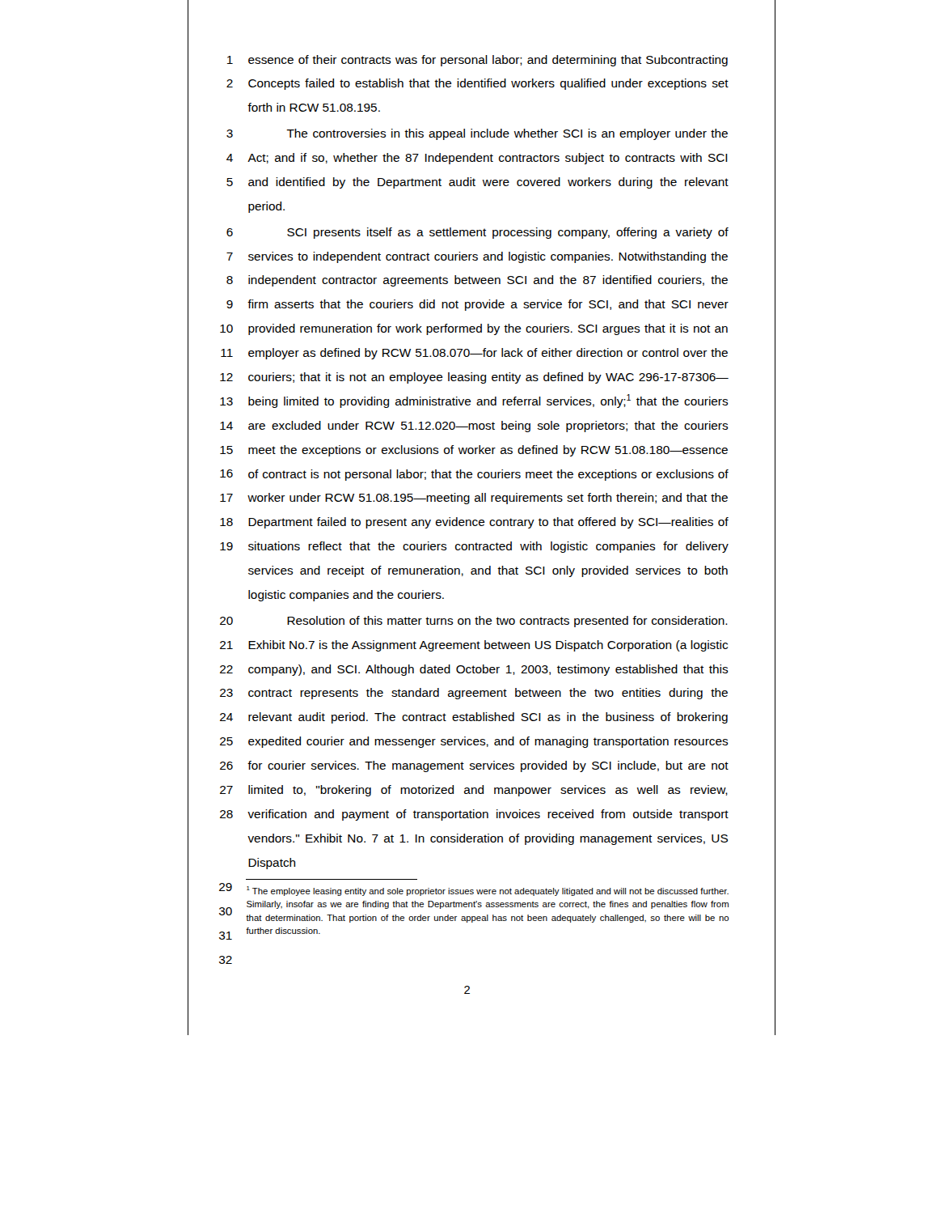| 1 2 | essence of their contracts was for personal labor; and determining that Subcontracting Concepts failed to establish that the identified workers qualified under exceptions set forth in RCW 51.08.195. |
| 3 4 5 | The controversies in this appeal include whether SCI is an employer under the Act; and if so, whether the 87 Independent contractors subject to contracts with SCI and identified by the Department audit were covered workers during the relevant period. |
| 6 7 8 9 10 11 12 13 14 15 16 17 18 19 | SCI presents itself as a settlement processing company, offering a variety of services to independent contract couriers and logistic companies. Notwithstanding the independent contractor agreements between SCI and the 87 identified couriers, the firm asserts that the couriers did not provide a service for SCI, and that SCI never provided remuneration for work performed by the couriers. SCI argues that it is not an employer as defined by RCW 51.08.070—for lack of either direction or control over the couriers; that it is not an employee leasing entity as defined by WAC 296-17-87306—being limited to providing administrative and referral services, only; 1 that the couriers are excluded under RCW 51.12.020—most being sole proprietors; that the couriers meet the exceptions or exclusions of worker as defined by RCW 51.08.180—essence of contract is not personal labor; that the couriers meet the exceptions or exclusions of worker under RCW 51.08.195—meeting all requirements set forth therein; and that the Department failed to present any evidence contrary to that offered by SCI—realities of situations reflect that the couriers contracted with logistic companies for delivery services and receipt of remuneration, and that SCI only provided services to both logistic companies and the couriers. |
| 20 21 22 23 24 25 26 27 28 | Resolution of this matter turns on the two contracts presented for consideration. Exhibit No.7 is the Assignment Agreement between US Dispatch Corporation (a logistic company), and SCI. Although dated October 1, 2003, testimony established that this contract represents the standard agreement between the two entities during the relevant audit period. The contract established SCI as in the business of brokering expedited courier and messenger services, and of managing transportation resources for courier services. The management services provided by SCI include, but are not limited to, "brokering of motorized and manpower services as well as review, verification and payment of transportation invoices received from outside transport vendors." Exhibit No. 7 at 1. In consideration of providing management services, US Dispatch |
29
30
31
32
1 The employee leasing entity and sole proprietor issues were not adequately litigated and will not be discussed further. Similarly, insofar as we are finding that the Department's assessments are correct, the fines and penalties flow from that determination. That portion of the order under appeal has not been adequately challenged, so there will be no further discussion.
2